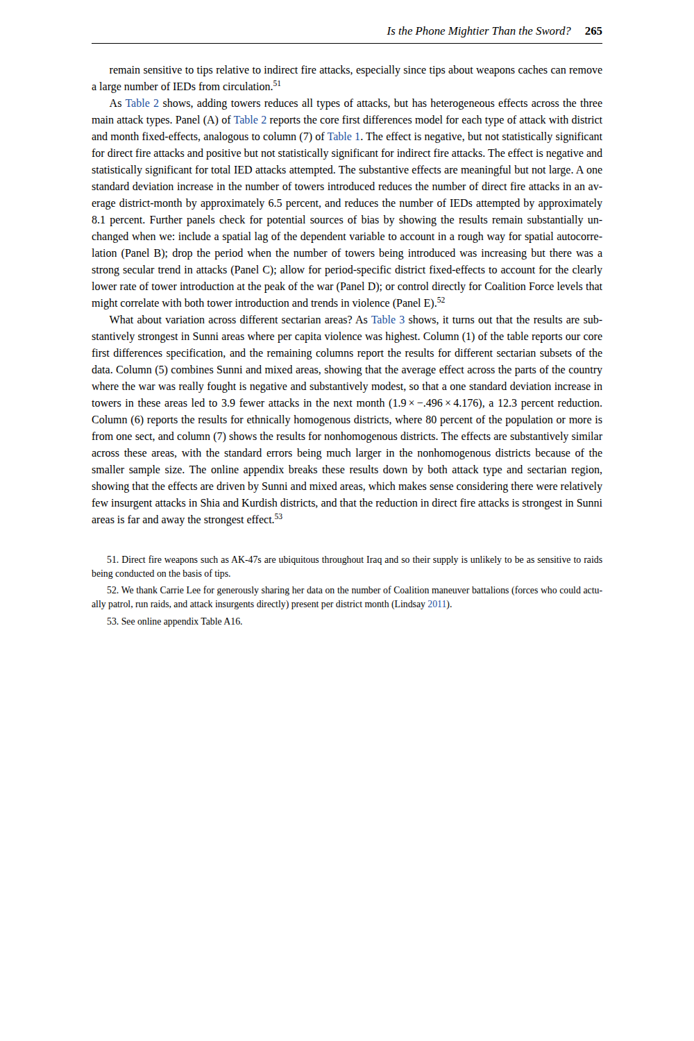Is the Phone Mightier Than the Sword?265
remain sensitive to tips relative to indirect fire attacks, especially since tips about weapons caches can remove a large number of IEDs from circulation.51
As Table 2 shows, adding towers reduces all types of attacks, but has heterogeneous effects across the three main attack types. Panel (A) of Table 2 reports the core first differences model for each type of attack with district and month fixed-effects, analogous to column (7) of Table 1. The effect is negative, but not statistically significant for direct fire attacks and positive but not statistically significant for indirect fire attacks. The effect is negative and statistically significant for total IED attacks attempted. The substantive effects are meaningful but not large. A one standard deviation increase in the number of towers introduced reduces the number of direct fire attacks in an average district-month by approximately 6.5 percent, and reduces the number of IEDs attempted by approximately 8.1 percent. Further panels check for potential sources of bias by showing the results remain substantially unchanged when we: include a spatial lag of the dependent variable to account in a rough way for spatial autocorrelation (Panel B); drop the period when the number of towers being introduced was increasing but there was a strong secular trend in attacks (Panel C); allow for period-specific district fixed-effects to account for the clearly lower rate of tower introduction at the peak of the war (Panel D); or control directly for Coalition Force levels that might correlate with both tower introduction and trends in violence (Panel E).52
What about variation across different sectarian areas? As Table 3 shows, it turns out that the results are substantively strongest in Sunni areas where per capita violence was highest. Column (1) of the table reports our core first differences specification, and the remaining columns report the results for different sectarian subsets of the data. Column (5) combines Sunni and mixed areas, showing that the average effect across the parts of the country where the war was really fought is negative and substantively modest, so that a one standard deviation increase in towers in these areas led to 3.9 fewer attacks in the next month (1.9 × −.496 × 4.176), a 12.3 percent reduction. Column (6) reports the results for ethnically homogenous districts, where 80 percent of the population or more is from one sect, and column (7) shows the results for nonhomogenous districts. The effects are substantively similar across these areas, with the standard errors being much larger in the nonhomogenous districts because of the smaller sample size. The online appendix breaks these results down by both attack type and sectarian region, showing that the effects are driven by Sunni and mixed areas, which makes sense considering there were relatively few insurgent attacks in Shia and Kurdish districts, and that the reduction in direct fire attacks is strongest in Sunni areas is far and away the strongest effect.53
51. Direct fire weapons such as AK-47s are ubiquitous throughout Iraq and so their supply is unlikely to be as sensitive to raids being conducted on the basis of tips.
52. We thank Carrie Lee for generously sharing her data on the number of Coalition maneuver battalions (forces who could actually patrol, run raids, and attack insurgents directly) present per district month (Lindsay 2011).
53. See online appendix Table A16.